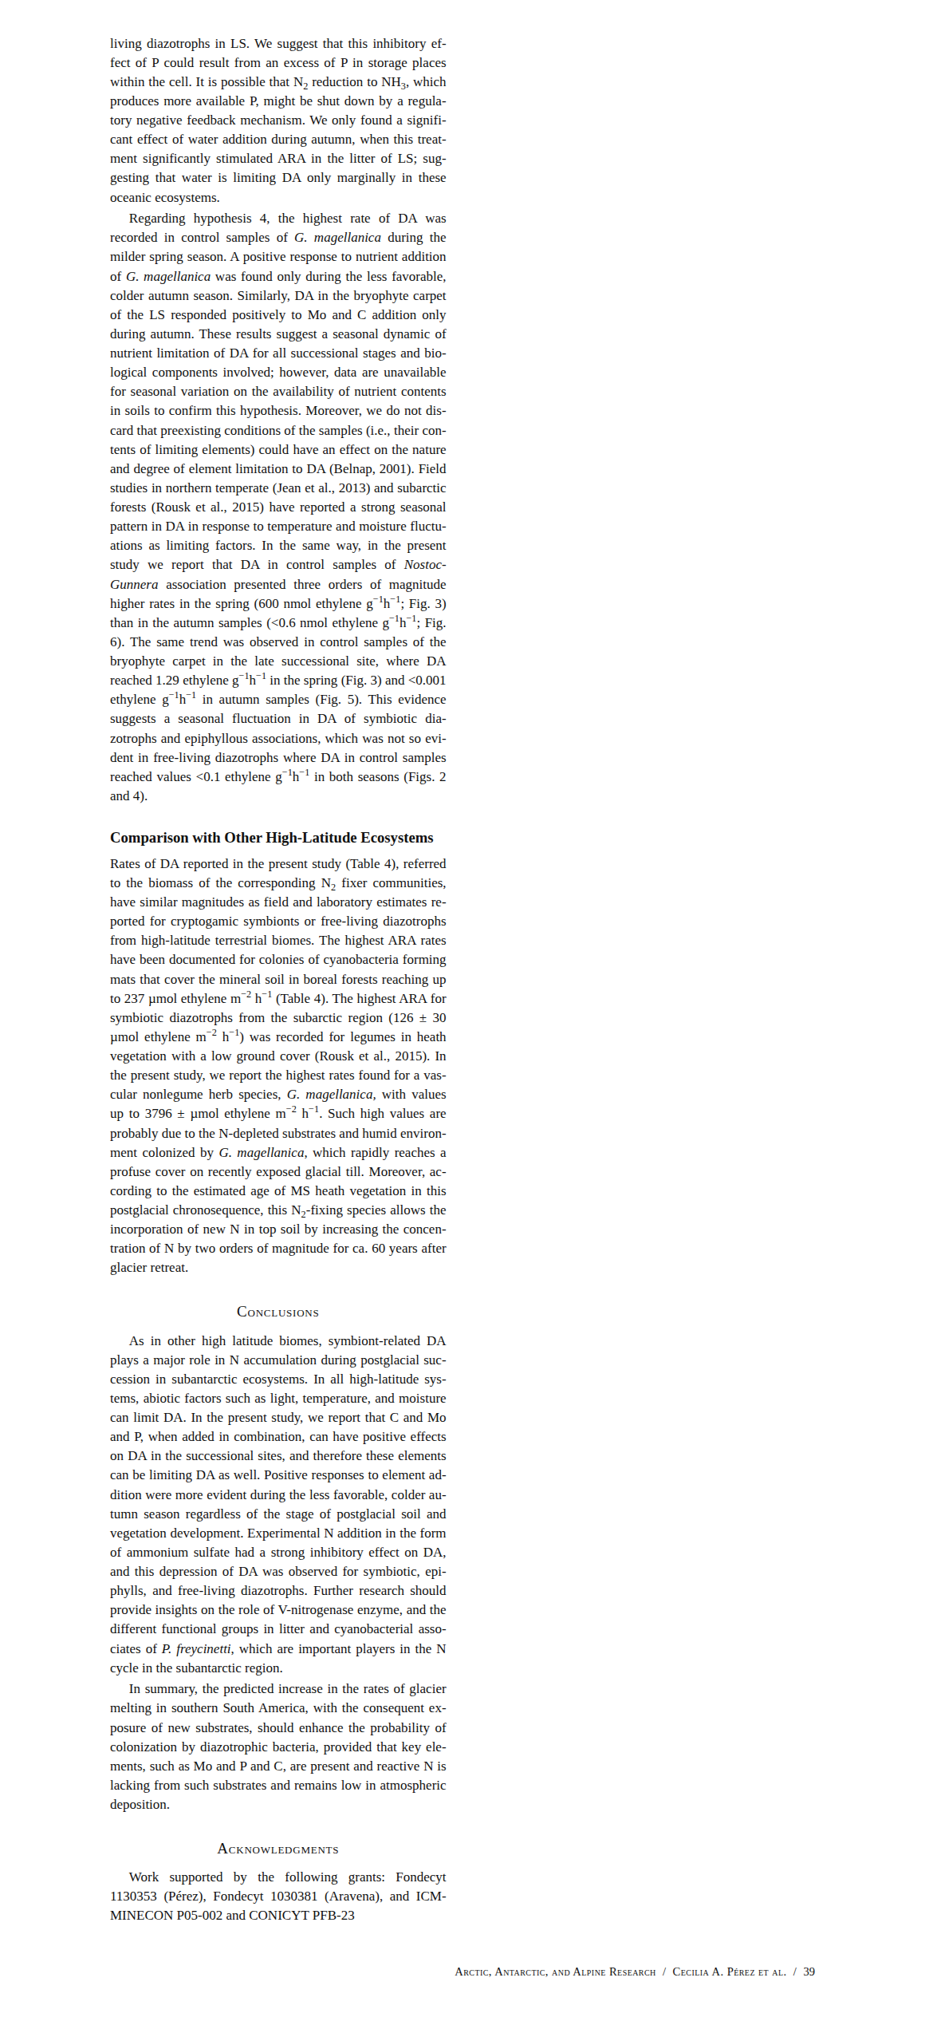living diazotrophs in LS. We suggest that this inhibitory effect of P could result from an excess of P in storage places within the cell. It is possible that N2 reduction to NH3, which produces more available P, might be shut down by a regulatory negative feedback mechanism. We only found a significant effect of water addition during autumn, when this treatment significantly stimulated ARA in the litter of LS; suggesting that water is limiting DA only marginally in these oceanic ecosystems.
Regarding hypothesis 4, the highest rate of DA was recorded in control samples of G. magellanica during the milder spring season. A positive response to nutrient addition of G. magellanica was found only during the less favorable, colder autumn season. Similarly, DA in the bryophyte carpet of the LS responded positively to Mo and C addition only during autumn. These results suggest a seasonal dynamic of nutrient limitation of DA for all successional stages and biological components involved; however, data are unavailable for seasonal variation on the availability of nutrient contents in soils to confirm this hypothesis. Moreover, we do not discard that preexisting conditions of the samples (i.e., their contents of limiting elements) could have an effect on the nature and degree of element limitation to DA (Belnap, 2001). Field studies in northern temperate (Jean et al., 2013) and subarctic forests (Rousk et al., 2015) have reported a strong seasonal pattern in DA in response to temperature and moisture fluctuations as limiting factors. In the same way, in the present study we report that DA in control samples of Nostoc-Gunnera association presented three orders of magnitude higher rates in the spring (600 nmol ethylene g−1h−1; Fig. 3) than in the autumn samples (<0.6 nmol ethylene g−1h−1; Fig. 6). The same trend was observed in control samples of the bryophyte carpet in the late successional site, where DA reached 1.29 ethylene g−1h−1 in the spring (Fig. 3) and <0.001 ethylene g−1h−1 in autumn samples (Fig. 5). This evidence suggests a seasonal fluctuation in DA of symbiotic diazotrophs and epiphyllous associations, which was not so evident in free-living diazotrophs where DA in control samples reached values <0.1 ethylene g−1h−1 in both seasons (Figs. 2 and 4).
Comparison with Other High-Latitude Ecosystems
Rates of DA reported in the present study (Table 4), referred to the biomass of the corresponding N2 fixer communities, have similar magnitudes as field and laboratory estimates reported for cryptogamic symbionts or free-living diazotrophs from high-latitude terrestrial biomes. The highest ARA rates have been documented for colonies of cyanobacteria forming mats that cover the mineral soil in boreal forests reaching up to 237 µmol ethylene m−2 h−1 (Table 4). The highest ARA for symbiotic diazotrophs from the subarctic region (126 ± 30 µmol ethylene m−2 h−1) was recorded for legumes in heath vegetation with a low ground cover (Rousk et al., 2015). In the present study, we report the highest rates found for a vascular nonlegume herb species, G. magellanica, with values up to 3796 ± µmol ethylene m−2 h−1. Such high values are probably due to the N-depleted substrates and humid environment colonized by G. magellanica, which rapidly reaches a profuse cover on recently exposed glacial till. Moreover, according to the estimated age of MS heath vegetation in this postglacial chronosequence, this N2-fixing species allows the incorporation of new N in top soil by increasing the concentration of N by two orders of magnitude for ca. 60 years after glacier retreat.
Conclusions
As in other high latitude biomes, symbiont-related DA plays a major role in N accumulation during postglacial succession in subantarctic ecosystems. In all high-latitude systems, abiotic factors such as light, temperature, and moisture can limit DA. In the present study, we report that C and Mo and P, when added in combination, can have positive effects on DA in the successional sites, and therefore these elements can be limiting DA as well. Positive responses to element addition were more evident during the less favorable, colder autumn season regardless of the stage of postglacial soil and vegetation development. Experimental N addition in the form of ammonium sulfate had a strong inhibitory effect on DA, and this depression of DA was observed for symbiotic, epiphylls, and free-living diazotrophs. Further research should provide insights on the role of V-nitrogenase enzyme, and the different functional groups in litter and cyanobacterial associates of P. freycinetti, which are important players in the N cycle in the subantarctic region.
In summary, the predicted increase in the rates of glacier melting in southern South America, with the consequent exposure of new substrates, should enhance the probability of colonization by diazotrophic bacteria, provided that key elements, such as Mo and P and C, are present and reactive N is lacking from such substrates and remains low in atmospheric deposition.
Acknowledgments
Work supported by the following grants: Fondecyt 1130353 (Pérez), Fondecyt 1030381 (Aravena), and ICM-MINECON P05-002 and CONICYT PFB-23
Arctic, Antarctic, and Alpine Research / Cecilia A. Pérez et al. / 39